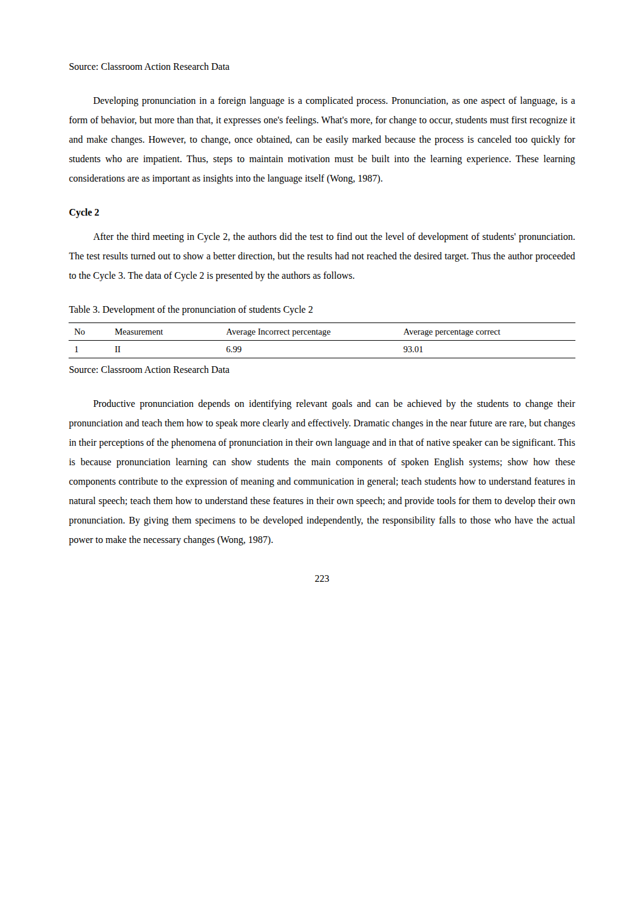Source: Classroom Action Research Data
Developing pronunciation in a foreign language is a complicated process. Pronunciation, as one aspect of language, is a form of behavior, but more than that, it expresses one's feelings. What's more, for change to occur, students must first recognize it and make changes. However, to change, once obtained, can be easily marked because the process is canceled too quickly for students who are impatient. Thus, steps to maintain motivation must be built into the learning experience. These learning considerations are as important as insights into the language itself (Wong, 1987).
Cycle 2
After the third meeting in Cycle 2, the authors did the test to find out the level of development of students' pronunciation. The test results turned out to show a better direction, but the results had not reached the desired target. Thus the author proceeded to the Cycle 3. The data of Cycle 2 is presented by the authors as follows.
Table 3. Development of the pronunciation of students Cycle 2
| No | Measurement | Average Incorrect percentage | Average percentage correct |
| --- | --- | --- | --- |
| 1 | II | 6.99 | 93.01 |
Source: Classroom Action Research Data
Productive pronunciation depends on identifying relevant goals and can be achieved by the students to change their pronunciation and teach them how to speak more clearly and effectively. Dramatic changes in the near future are rare, but changes in their perceptions of the phenomena of pronunciation in their own language and in that of native speaker can be significant. This is because pronunciation learning can show students the main components of spoken English systems; show how these components contribute to the expression of meaning and communication in general; teach students how to understand features in natural speech; teach them how to understand these features in their own speech; and provide tools for them to develop their own pronunciation. By giving them specimens to be developed independently, the responsibility falls to those who have the actual power to make the necessary changes (Wong, 1987).
223